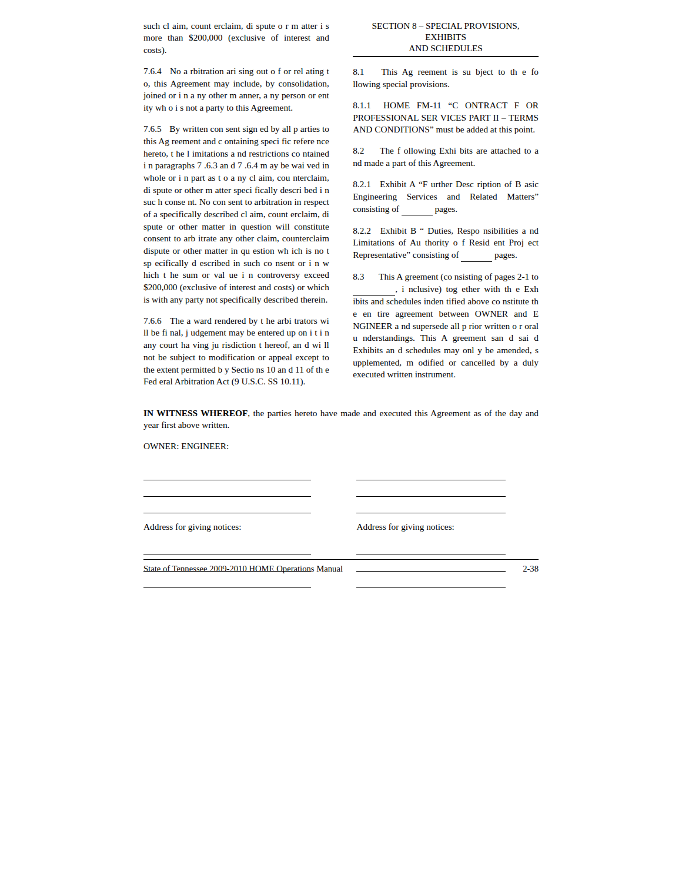such cl aim, count erclaim, di spute o r m atter i s more than $200,000 (exclusive of interest and costs).
7.6.4 No a rbitration ari sing out o f or rel ating t o, this Agreement may include, by consolidation, joined or i n a ny other m anner, a ny person or ent ity wh o i s not a party to this Agreement.
7.6.5 By written con sent sign ed by all p arties to this Ag reement and c ontaining speci fic refere nce hereto, t he l imitations a nd restrictions co ntained i n paragraphs 7 .6.3 an d 7 .6.4 m ay be wai ved in whole or i n part as t o a ny cl aim, cou nterclaim, di spute or other m atter speci fically descri bed i n suc h conse nt. No con sent to arbitration in respect of a specifically described cl aim, count erclaim, di spute or other matter in question will constitute consent to arb itrate any other claim, counterclaim dispute or other matter in qu estion wh ich is no t sp ecifically d escribed in such co nsent or i n w hich t he sum or val ue i n controversy exceed $200,000 (exclusive of interest and costs) or which is with any party not specifically described therein.
7.6.6 The a ward rendered by t he arbi trators wi ll be fi nal, j udgement may be entered up on i t i n any court ha ving ju risdiction t hereof, an d wi ll not be subject to modification or appeal except to the extent permitted b y Sectio ns 10 an d 11 of th e Fed eral Arbitration Act (9 U.S.C. SS 10.11).
SECTION 8 – SPECIAL PROVISIONS, EXHIBITS
AND SCHEDULES
8.1 This Ag reement is su bject to th e fo llowing special provisions.
8.1.1 HOME FM-11 “C ONTRACT F OR PROFESSIONAL SER VICES PART II – TERMS AND CONDITIONS” must be added at this point.
8.2 The f ollowing Exhi bits are attached to a nd made a part of this Agreement.
8.2.1 Exhibit A “F urther Desc ription of B asic Engineering Services and Related Matters” consisting of pages.
8.2.2 Exhibit B “ Duties, Respo nsibilities a nd Limitations of Au thority o f Resid ent Proj ect Representative” consisting of pages.
8.3 This A greement (co nsisting of pages 2-1 to , i nclusive) tog ether with th e Exh ibits and schedules inden tified above co nstitute th e en tire agreement between OWNER and E NGINEER a nd supersede all p rior written o r oral u nderstandings. This A greement san d sai d Exhibits an d schedules may onl y be amended, s upplemented, m odified or cancelled by a duly executed written instrument.
IN WITNESS WHEREOF, the parties hereto have made and executed this Agreement as of the day and year first above written.
OWNER: ENGINEER:
Address for giving notices:
Address for giving notices:
State of Tennessee 2009-2010 HOME Operations Manual 2-38